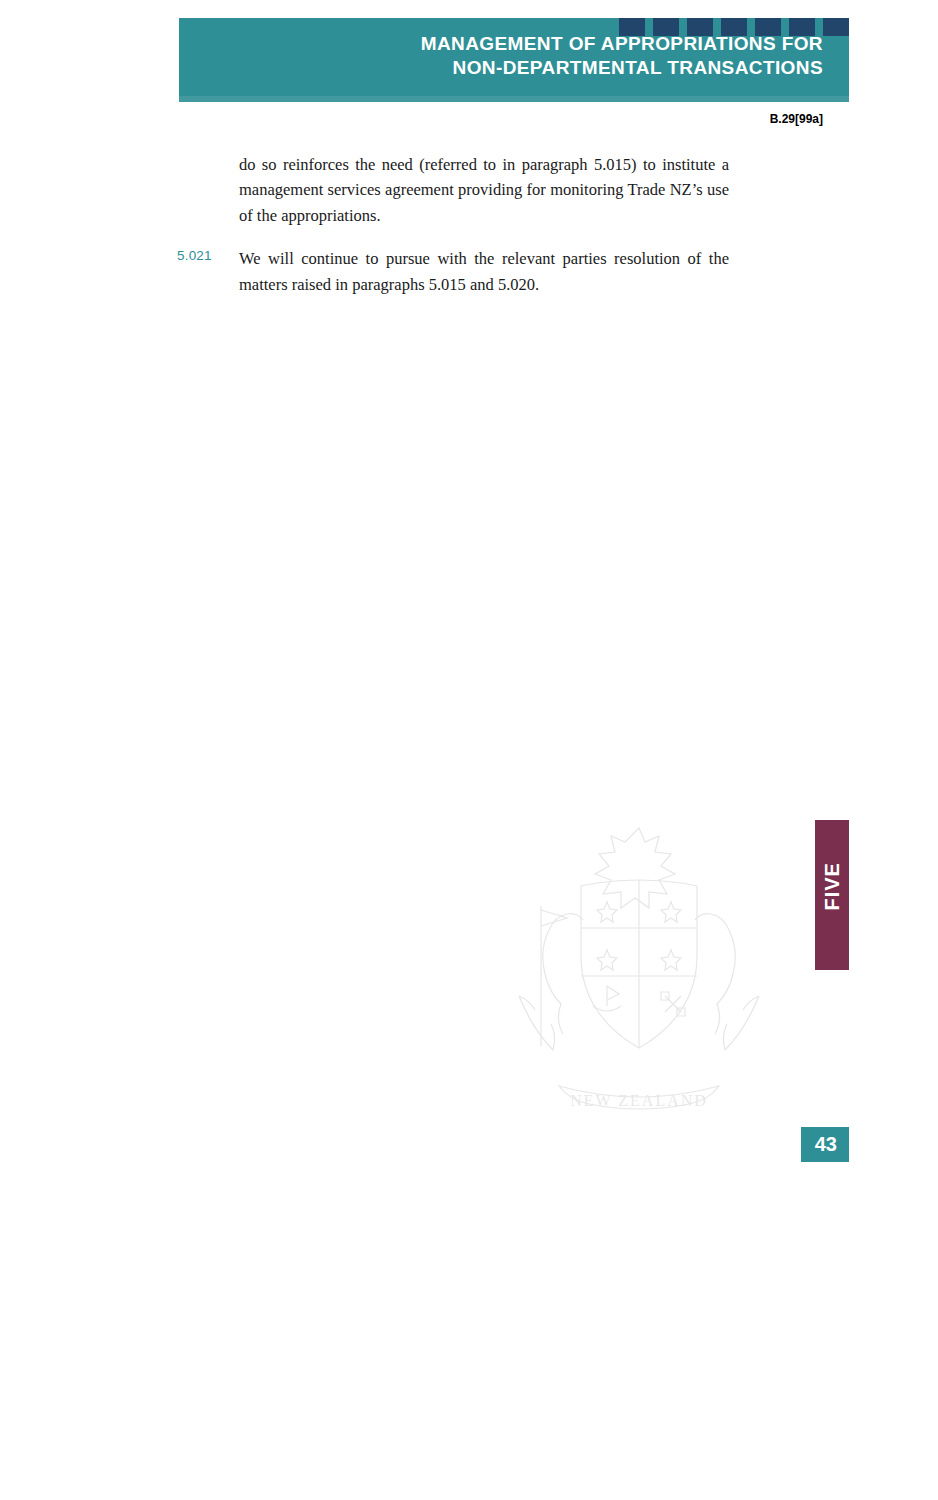MANAGEMENT OF APPROPRIATIONS FOR NON-DEPARTMENTAL TRANSACTIONS
B.29[99a]
do so reinforces the need (referred to in paragraph 5.015) to institute a management services agreement providing for monitoring Trade NZ’s use of the appropriations.
5.021 We will continue to pursue with the relevant parties resolution of the matters raised in paragraphs 5.015 and 5.020.
FIVE
NEW ZEALAND
43